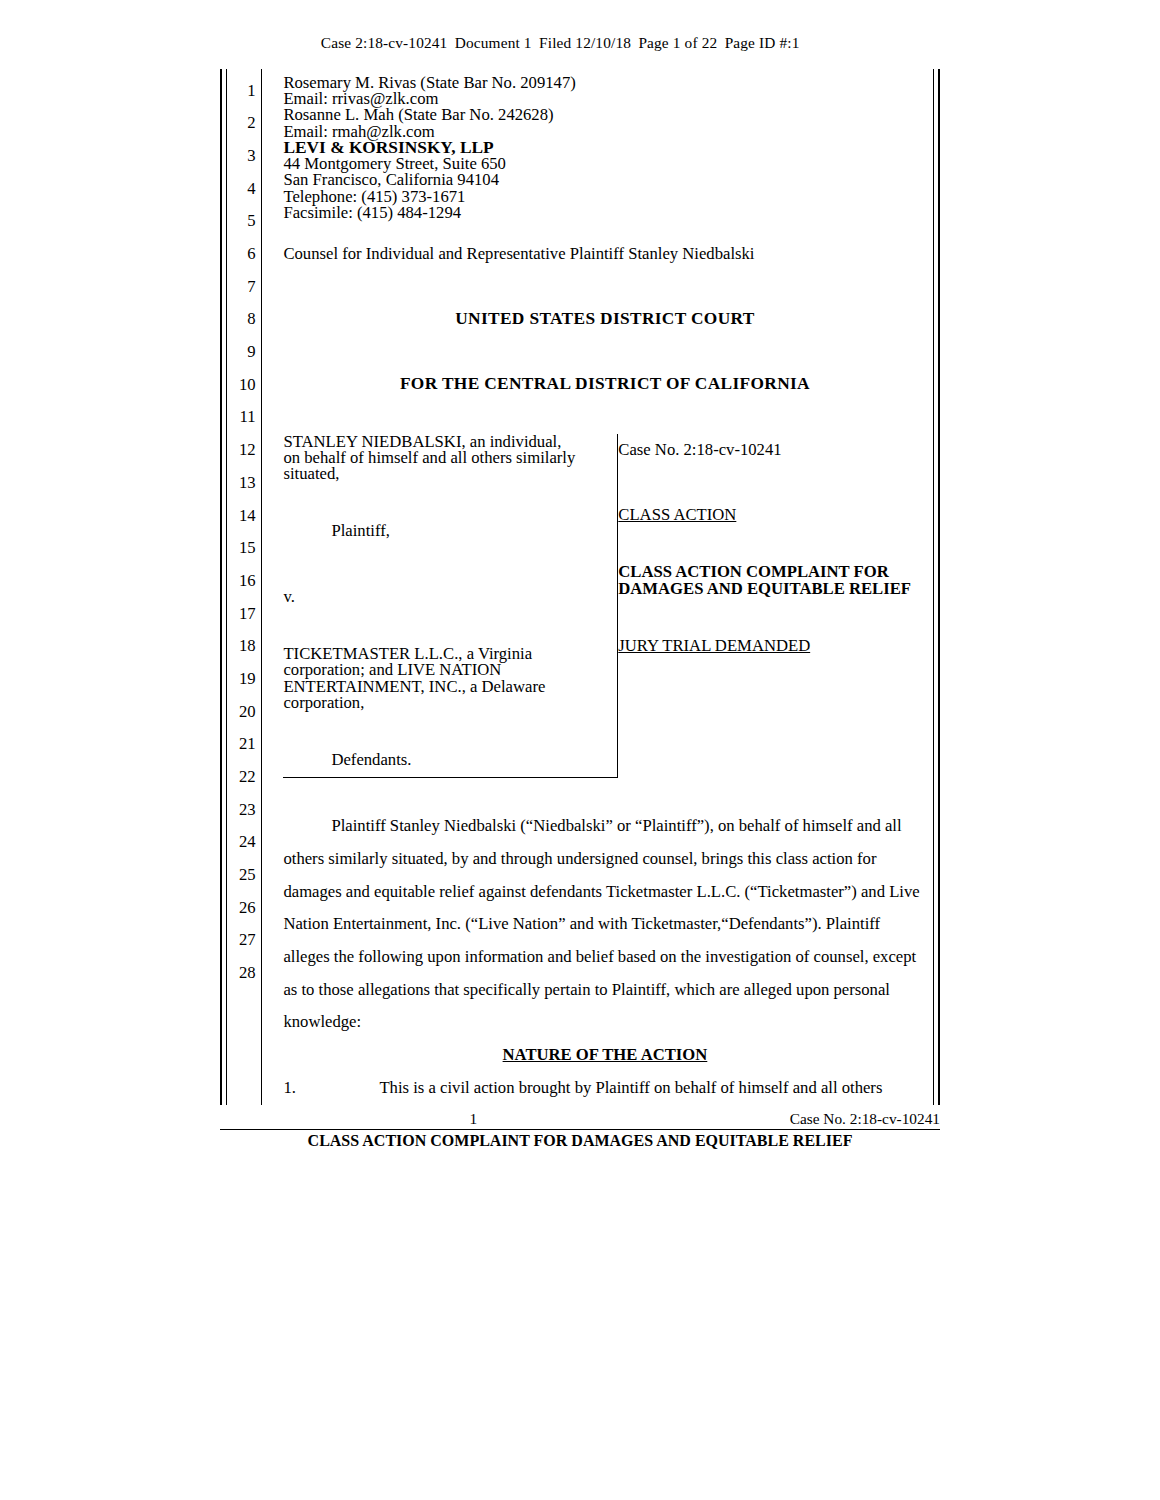Case 2:18-cv-10241 Document 1 Filed 12/10/18 Page 1 of 22 Page ID #:1
1
2
3
4
5
6
7
8
9
10
11
12
13
14
15
16
17
18
19
20
21
22
23
24
25
26
27
28
Rosemary M. Rivas (State Bar No. 209147) Email: rrivas@zlk.com Rosanne L. Mah (State Bar No. 242628) Email: rmah@zlk.com LEVI & KORSINSKY, LLP 44 Montgomery Street, Suite 650 San Francisco, California 94104 Telephone: (415) 373-1671 Facsimile: (415) 484-1294
Counsel for Individual and Representative Plaintiff Stanley Niedbalski
UNITED STATES DISTRICT COURT FOR THE CENTRAL DISTRICT OF CALIFORNIA
| STANLEY NIEDBALSKI, an individual, on behalf of himself and all others similarly situated, Plaintiff, v. TICKETMASTER L.L.C., a Virginia corporation; and LIVE NATION ENTERTAINMENT, INC., a Delaware corporation, Defendants. | Case No. 2:18-cv-10241 CLASS ACTION CLASS ACTION COMPLAINT FOR DAMAGES AND EQUITABLE RELIEF JURY TRIAL DEMANDED |
Plaintiff Stanley Niedbalski (“Niedbalski” or “Plaintiff”), on behalf of himself and all others similarly situated, by and through undersigned counsel, brings this class action for damages and equitable relief against defendants Ticketmaster L.L.C. (“Ticketmaster”) and Live Nation Entertainment, Inc. (“Live Nation” and with Ticketmaster,“Defendants”). Plaintiff alleges the following upon information and belief based on the investigation of counsel, except as to those allegations that specifically pertain to Plaintiff, which are alleged upon personal knowledge:
NATURE OF THE ACTION
1.
This is a civil action brought by Plaintiff on behalf of himself and all others
1 Case No. 2:18-cv-10241
CLASS ACTION COMPLAINT FOR DAMAGES AND EQUITABLE RELIEF